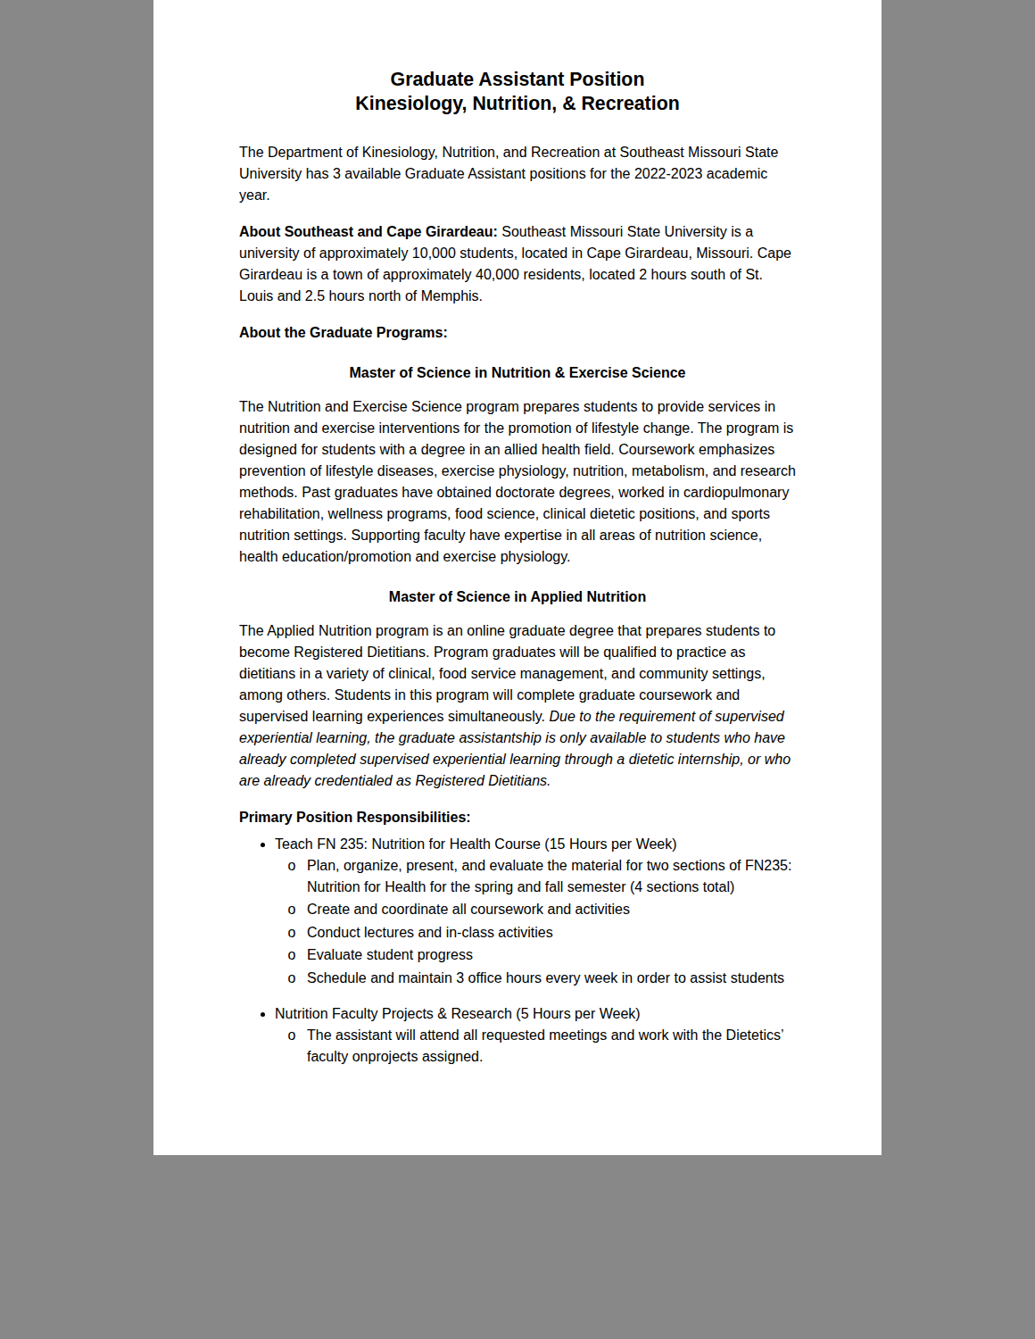Graduate Assistant Position
Kinesiology, Nutrition, & Recreation
The Department of Kinesiology, Nutrition, and Recreation at Southeast Missouri State University has 3 available Graduate Assistant positions for the 2022-2023 academic year.
About Southeast and Cape Girardeau: Southeast Missouri State University is a university of approximately 10,000 students, located in Cape Girardeau, Missouri. Cape Girardeau is a town of approximately 40,000 residents, located 2 hours south of St. Louis and 2.5 hours north of Memphis.
About the Graduate Programs:
Master of Science in Nutrition & Exercise Science
The Nutrition and Exercise Science program prepares students to provide services in nutrition and exercise interventions for the promotion of lifestyle change. The program is designed for students with a degree in an allied health field. Coursework emphasizes prevention of lifestyle diseases, exercise physiology, nutrition, metabolism, and research methods. Past graduates have obtained doctorate degrees, worked in cardiopulmonary rehabilitation, wellness programs, food science, clinical dietetic positions, and sports nutrition settings. Supporting faculty have expertise in all areas of nutrition science, health education/promotion and exercise physiology.
Master of Science in Applied Nutrition
The Applied Nutrition program is an online graduate degree that prepares students to become Registered Dietitians. Program graduates will be qualified to practice as dietitians in a variety of clinical, food service management, and community settings, among others. Students in this program will complete graduate coursework and supervised learning experiences simultaneously. Due to the requirement of supervised experiential learning, the graduate assistantship is only available to students who have already completed supervised experiential learning through a dietetic internship, or who are already credentialed as Registered Dietitians.
Primary Position Responsibilities:
Teach FN 235: Nutrition for Health Course (15 Hours per Week)
Plan, organize, present, and evaluate the material for two sections of FN235: Nutrition for Health for the spring and fall semester (4 sections total)
Create and coordinate all coursework and activities
Conduct lectures and in-class activities
Evaluate student progress
Schedule and maintain 3 office hours every week in order to assist students
Nutrition Faculty Projects & Research (5 Hours per Week)
The assistant will attend all requested meetings and work with the Dietetics’ faculty onprojects assigned.